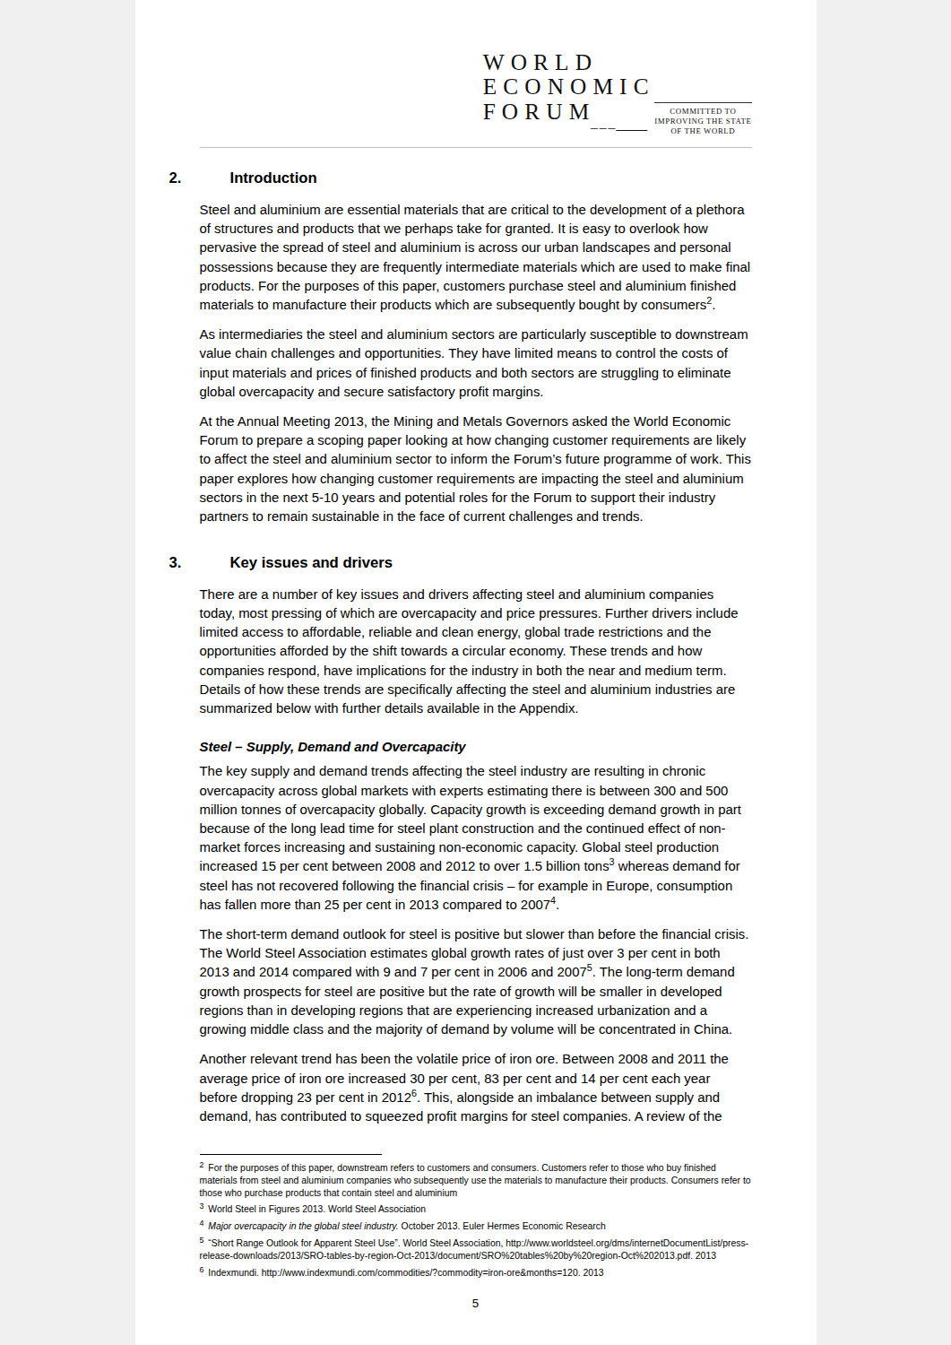W O R L D
E C O N O M I C
F O R U M −−−——
COMMITTED TO
IMPROVING THE STATE
OF THE WORLD
2. Introduction
Steel and aluminium are essential materials that are critical to the development of a plethora of structures and products that we perhaps take for granted. It is easy to overlook how pervasive the spread of steel and aluminium is across our urban landscapes and personal possessions because they are frequently intermediate materials which are used to make final products. For the purposes of this paper, customers purchase steel and aluminium finished materials to manufacture their products which are subsequently bought by consumers2.
As intermediaries the steel and aluminium sectors are particularly susceptible to downstream value chain challenges and opportunities. They have limited means to control the costs of input materials and prices of finished products and both sectors are struggling to eliminate global overcapacity and secure satisfactory profit margins.
At the Annual Meeting 2013, the Mining and Metals Governors asked the World Economic Forum to prepare a scoping paper looking at how changing customer requirements are likely to affect the steel and aluminium sector to inform the Forum’s future programme of work. This paper explores how changing customer requirements are impacting the steel and aluminium sectors in the next 5-10 years and potential roles for the Forum to support their industry partners to remain sustainable in the face of current challenges and trends.
3. Key issues and drivers
There are a number of key issues and drivers affecting steel and aluminium companies today, most pressing of which are overcapacity and price pressures. Further drivers include limited access to affordable, reliable and clean energy, global trade restrictions and the opportunities afforded by the shift towards a circular economy. These trends and how companies respond, have implications for the industry in both the near and medium term. Details of how these trends are specifically affecting the steel and aluminium industries are summarized below with further details available in the Appendix.
Steel – Supply, Demand and Overcapacity
The key supply and demand trends affecting the steel industry are resulting in chronic overcapacity across global markets with experts estimating there is between 300 and 500 million tonnes of overcapacity globally. Capacity growth is exceeding demand growth in part because of the long lead time for steel plant construction and the continued effect of non-market forces increasing and sustaining non-economic capacity. Global steel production increased 15 per cent between 2008 and 2012 to over 1.5 billion tons3 whereas demand for steel has not recovered following the financial crisis – for example in Europe, consumption has fallen more than 25 per cent in 2013 compared to 20074.
The short-term demand outlook for steel is positive but slower than before the financial crisis. The World Steel Association estimates global growth rates of just over 3 per cent in both 2013 and 2014 compared with 9 and 7 per cent in 2006 and 20075. The long-term demand growth prospects for steel are positive but the rate of growth will be smaller in developed regions than in developing regions that are experiencing increased urbanization and a growing middle class and the majority of demand by volume will be concentrated in China.
Another relevant trend has been the volatile price of iron ore. Between 2008 and 2011 the average price of iron ore increased 30 per cent, 83 per cent and 14 per cent each year before dropping 23 per cent in 20126. This, alongside an imbalance between supply and demand, has contributed to squeezed profit margins for steel companies. A review of the
2 For the purposes of this paper, downstream refers to customers and consumers. Customers refer to those who buy finished materials from steel and aluminium companies who subsequently use the materials to manufacture their products. Consumers refer to those who purchase products that contain steel and aluminium
3 World Steel in Figures 2013. World Steel Association
4 Major overcapacity in the global steel industry. October 2013. Euler Hermes Economic Research
5 “Short Range Outlook for Apparent Steel Use”. World Steel Association, http://www.worldsteel.org/dms/internetDocumentList/press-release-downloads/2013/SRO-tables-by-region-Oct-2013/document/SRO%20tables%20by%20region-Oct%202013.pdf. 2013
6 Indexmundi. http://www.indexmundi.com/commodities/?commodity=iron-ore&months=120. 2013
5